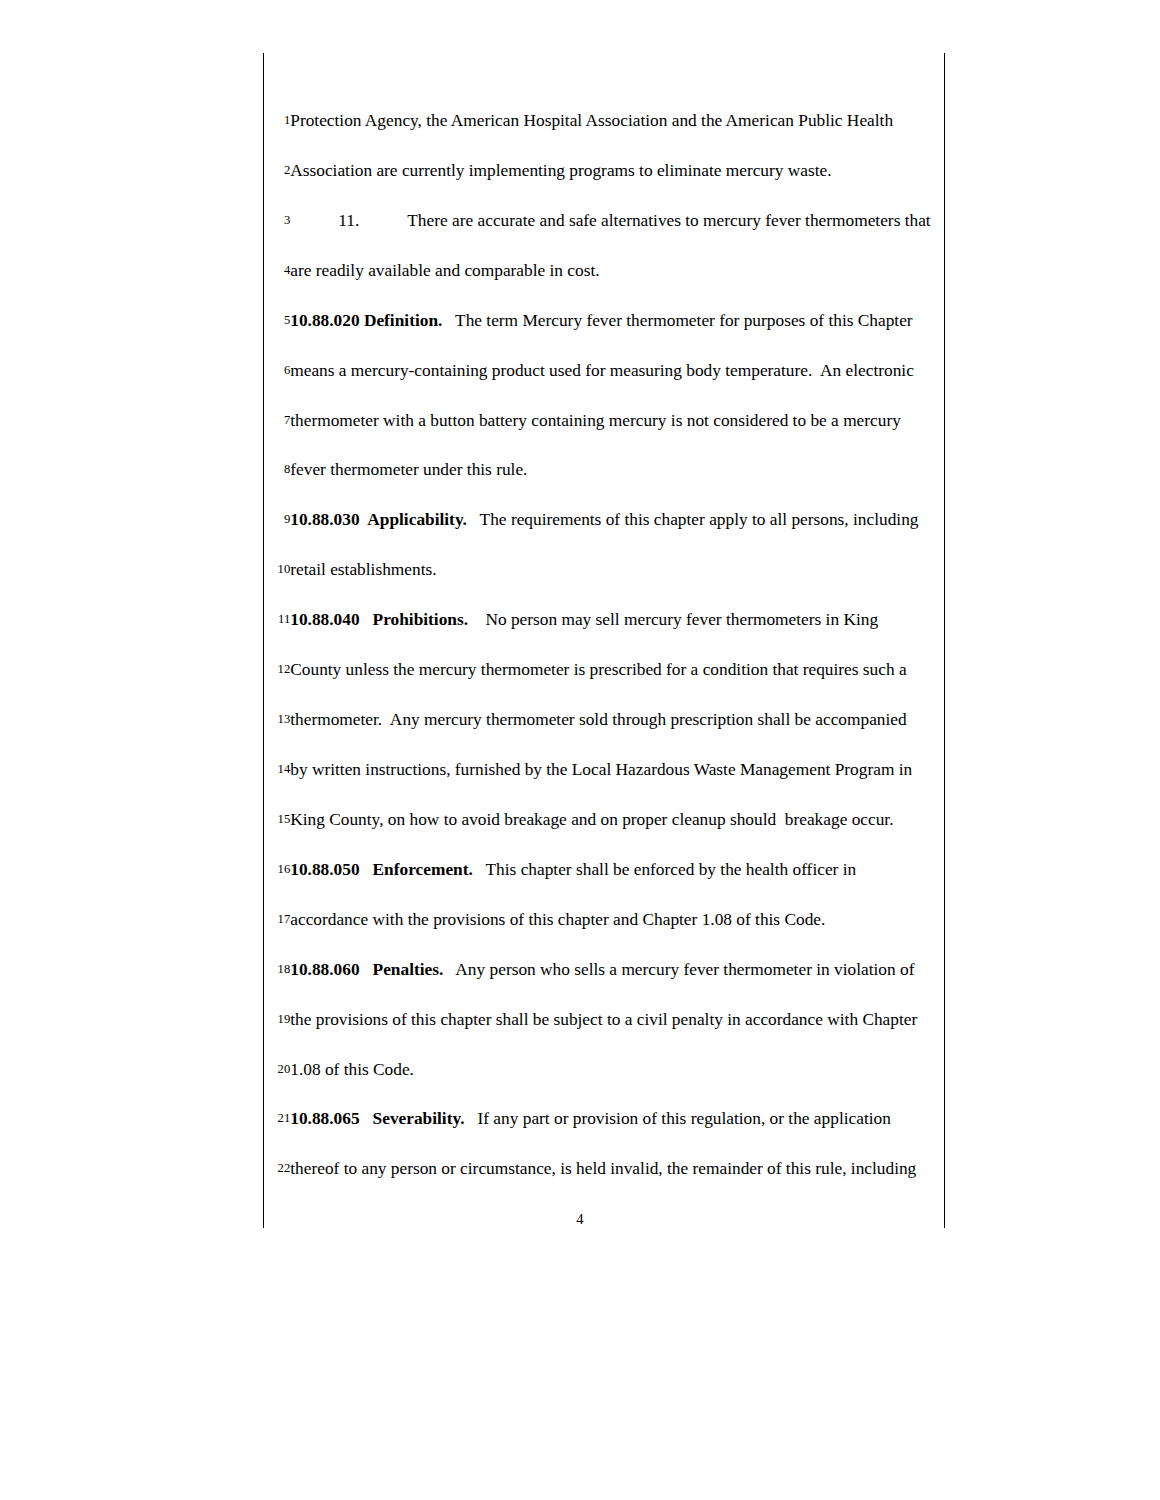| 1 | Protection Agency, the American Hospital Association and the American Public Health |
| 2 | Association are currently implementing programs to eliminate mercury waste. |
| 3 | 11. There are accurate and safe alternatives to mercury fever thermometers that |
| 4 | are readily available and comparable in cost. |
| 5 | 10.88.020 Definition. The term Mercury fever thermometer for purposes of this Chapter |
| 6 | means a mercury-containing product used for measuring body temperature. An electronic |
| 7 | thermometer with a button battery containing mercury is not considered to be a mercury |
| 8 | fever thermometer under this rule. |
| 9 | 10.88.030 Applicability. The requirements of this chapter apply to all persons, including |
| 10 | retail establishments. |
| 11 | 10.88.040 Prohibitions. No person may sell mercury fever thermometers in King |
| 12 | County unless the mercury thermometer is prescribed for a condition that requires such a |
| 13 | thermometer. Any mercury thermometer sold through prescription shall be accompanied |
| 14 | by written instructions, furnished by the Local Hazardous Waste Management Program in |
| 15 | King County, on how to avoid breakage and on proper cleanup should breakage occur. |
| 16 | 10.88.050 Enforcement. This chapter shall be enforced by the health officer in |
| 17 | accordance with the provisions of this chapter and Chapter 1.08 of this Code. |
| 18 | 10.88.060 Penalties. Any person who sells a mercury fever thermometer in violation of |
| 19 | the provisions of this chapter shall be subject to a civil penalty in accordance with Chapter |
| 20 | 1.08 of this Code. |
| 21 | 10.88.065 Severability. If any part or provision of this regulation, or the application |
| 22 | thereof to any person or circumstance, is held invalid, the remainder of this rule, including |
4